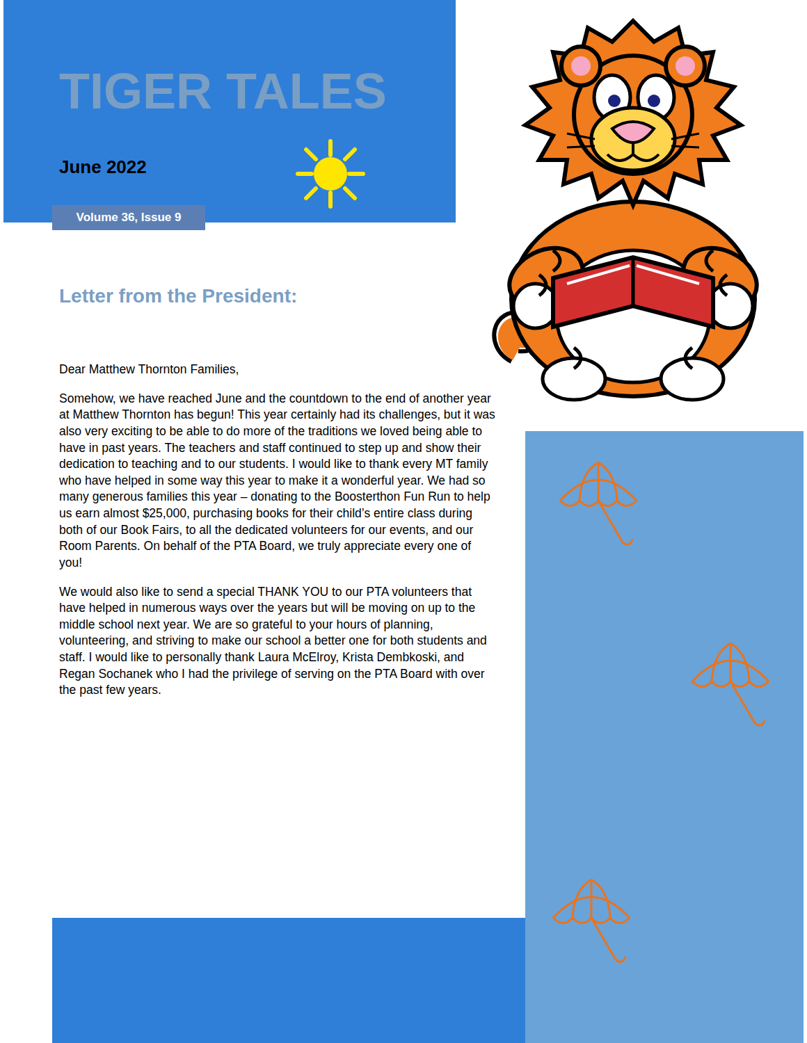TIGER TALES
June 2022
Volume 36, Issue 9
Letter from the President:
Dear Matthew Thornton Families,
Somehow, we have reached June and the countdown to the end of another year at Matthew Thornton has begun! This year certainly had its challenges, but it was also very exciting to be able to do more of the traditions we loved being able to have in past years. The teachers and staff continued to step up and show their dedication to teaching and to our students. I would like to thank every MT family who have helped in some way this year to make it a wonderful year. We had so many generous families this year – donating to the Boosterthon Fun Run to help us earn almost $25,000, purchasing books for their child’s entire class during both of our Book Fairs, to all the dedicated volunteers for our events, and our Room Parents. On behalf of the PTA Board, we truly appreciate every one of you!
We would also like to send a special THANK YOU to our PTA volunteers that have helped in numerous ways over the years but will be moving on up to the middle school next year. We are so grateful to your hours of planning, volunteering, and striving to make our school a better one for both students and staff. I would like to personally thank Laura McElroy, Krista Dembkoski, and Regan Sochanek who I had the privilege of serving on the PTA Board with over the past few years.